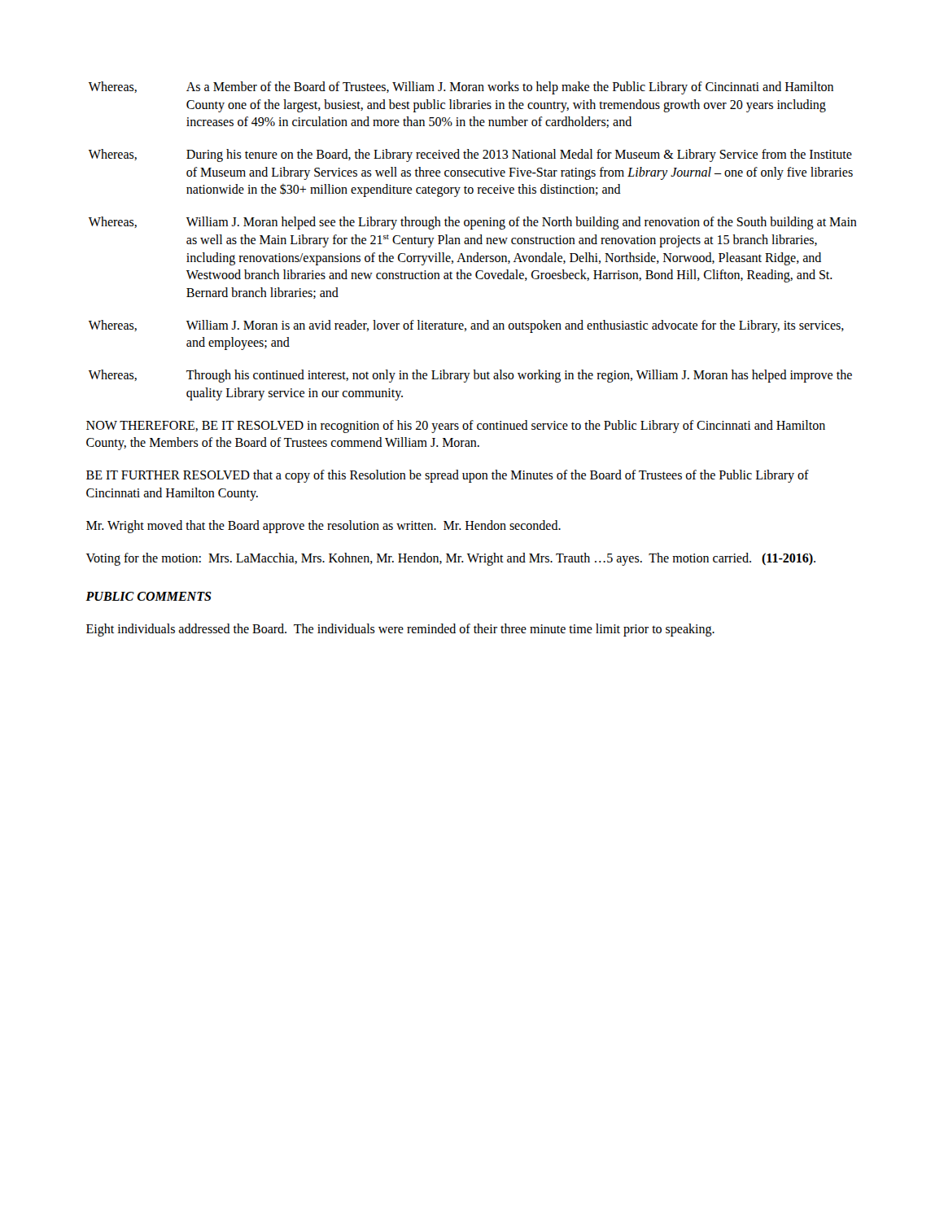Whereas,
As a Member of the Board of Trustees, William J. Moran works to help make the Public Library of Cincinnati and Hamilton County one of the largest, busiest, and best public libraries in the country, with tremendous growth over 20 years including increases of 49% in circulation and more than 50% in the number of cardholders; and
Whereas,
During his tenure on the Board, the Library received the 2013 National Medal for Museum & Library Service from the Institute of Museum and Library Services as well as three consecutive Five-Star ratings from Library Journal – one of only five libraries nationwide in the $30+ million expenditure category to receive this distinction; and
Whereas,
William J. Moran helped see the Library through the opening of the North building and renovation of the South building at Main as well as the Main Library for the 21st Century Plan and new construction and renovation projects at 15 branch libraries, including renovations/expansions of the Corryville, Anderson, Avondale, Delhi, Northside, Norwood, Pleasant Ridge, and Westwood branch libraries and new construction at the Covedale, Groesbeck, Harrison, Bond Hill, Clifton, Reading, and St. Bernard branch libraries; and
Whereas,
William J. Moran is an avid reader, lover of literature, and an outspoken and enthusiastic advocate for the Library, its services, and employees; and
Whereas,
Through his continued interest, not only in the Library but also working in the region, William J. Moran has helped improve the quality Library service in our community.
NOW THEREFORE, BE IT RESOLVED in recognition of his 20 years of continued service to the Public Library of Cincinnati and Hamilton County, the Members of the Board of Trustees commend William J. Moran.
BE IT FURTHER RESOLVED that a copy of this Resolution be spread upon the Minutes of the Board of Trustees of the Public Library of Cincinnati and Hamilton County.
Mr. Wright moved that the Board approve the resolution as written. Mr. Hendon seconded.
Voting for the motion: Mrs. LaMacchia, Mrs. Kohnen, Mr. Hendon, Mr. Wright and Mrs. Trauth …5 ayes. The motion carried. (11-2016).
PUBLIC COMMENTS
Eight individuals addressed the Board. The individuals were reminded of their three minute time limit prior to speaking.